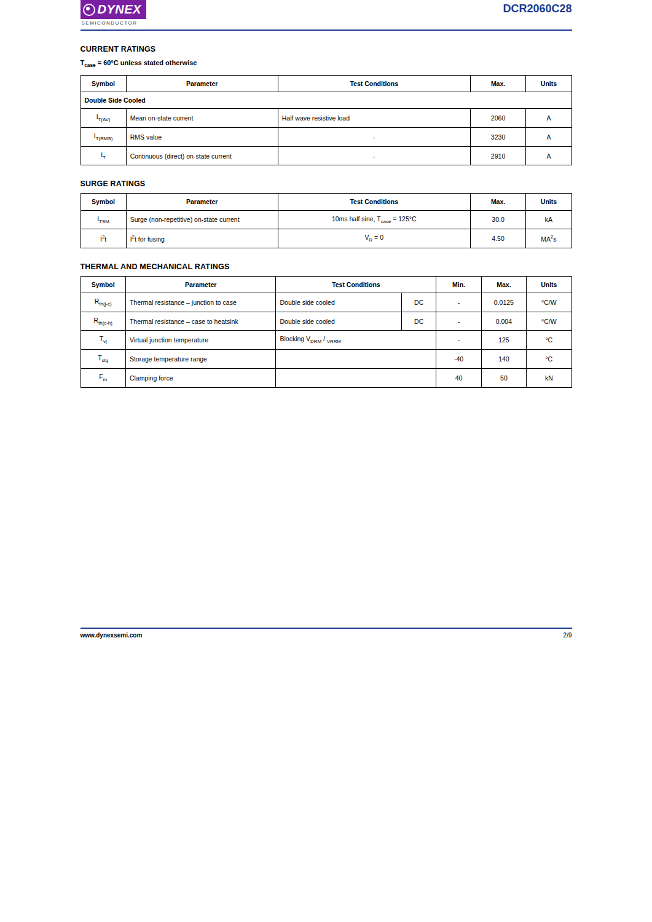DYNEX
SEMICONDUCTOR
DCR2060C28
CURRENT RATINGS
Tcase = 60°C unless stated otherwise
| Symbol | Parameter | Test Conditions | Max. | Units |
| --- | --- | --- | --- | --- |
| Double Side Cooled |
| I T(AV) | Mean on-state current | Half wave resistive load | 2060 | A |
| I T(RMS) | RMS value | - | 3230 | A |
| I T | Continuous (direct) on-state current | - | 2910 | A |
SURGE RATINGS
| Symbol | Parameter | Test Conditions | Max. | Units |
| --- | --- | --- | --- | --- |
| I TSM | Surge (non-repetitive) on-state current | 10ms half sine, T case = 125°C | 30.0 | kA |
| I 2 t | I 2 t for fusing | V R = 0 | 4.50 | MA 2 s |
THERMAL AND MECHANICAL RATINGS
| Symbol | Parameter | Test Conditions | Min. | Max. | Units |
| --- | --- | --- | --- | --- | --- |
| R th(j-c) | Thermal resistance – junction to case | Double side cooled | DC | - | 0.0125 | °C/W |
| R th(c-h) | Thermal resistance – case to heatsink | Double side cooled | DC | - | 0.004 | °C/W |
| T vj | Virtual junction temperature | Blocking V DRM / VRRM | - | 125 | °C |
| T stg | Storage temperature range | | -40 | 140 | °C |
| F m | Clamping force | | 40 | 50 | kN |
www.dynexsemi.com
2/9